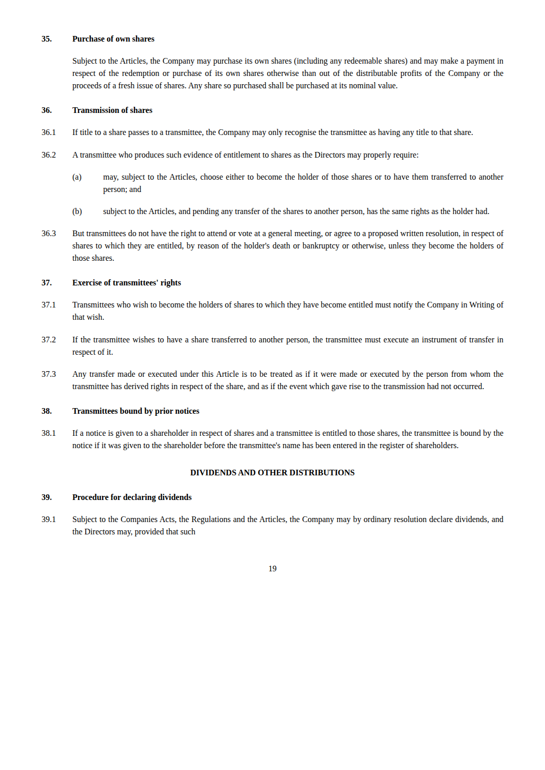35.
Purchase of own shares
Subject to the Articles, the Company may purchase its own shares (including any redeemable shares) and may make a payment in respect of the redemption or purchase of its own shares otherwise than out of the distributable profits of the Company or the proceeds of a fresh issue of shares. Any share so purchased shall be purchased at its nominal value.
36.
Transmission of shares
36.1
If title to a share passes to a transmittee, the Company may only recognise the transmittee as having any title to that share.
36.2
A transmittee who produces such evidence of entitlement to shares as the Directors may properly require:
(a)
may, subject to the Articles, choose either to become the holder of those shares or to have them transferred to another person; and
(b)
subject to the Articles, and pending any transfer of the shares to another person, has the same rights as the holder had.
36.3
But transmittees do not have the right to attend or vote at a general meeting, or agree to a proposed written resolution, in respect of shares to which they are entitled, by reason of the holder's death or bankruptcy or otherwise, unless they become the holders of those shares.
37.
Exercise of transmittees' rights
37.1
Transmittees who wish to become the holders of shares to which they have become entitled must notify the Company in Writing of that wish.
37.2
If the transmittee wishes to have a share transferred to another person, the transmittee must execute an instrument of transfer in respect of it.
37.3
Any transfer made or executed under this Article is to be treated as if it were made or executed by the person from whom the transmittee has derived rights in respect of the share, and as if the event which gave rise to the transmission had not occurred.
38.
Transmittees bound by prior notices
38.1
If a notice is given to a shareholder in respect of shares and a transmittee is entitled to those shares, the transmittee is bound by the notice if it was given to the shareholder before the transmittee's name has been entered in the register of shareholders.
DIVIDENDS AND OTHER DISTRIBUTIONS
39.
Procedure for declaring dividends
39.1
Subject to the Companies Acts, the Regulations and the Articles, the Company may by ordinary resolution declare dividends, and the Directors may, provided that such
19